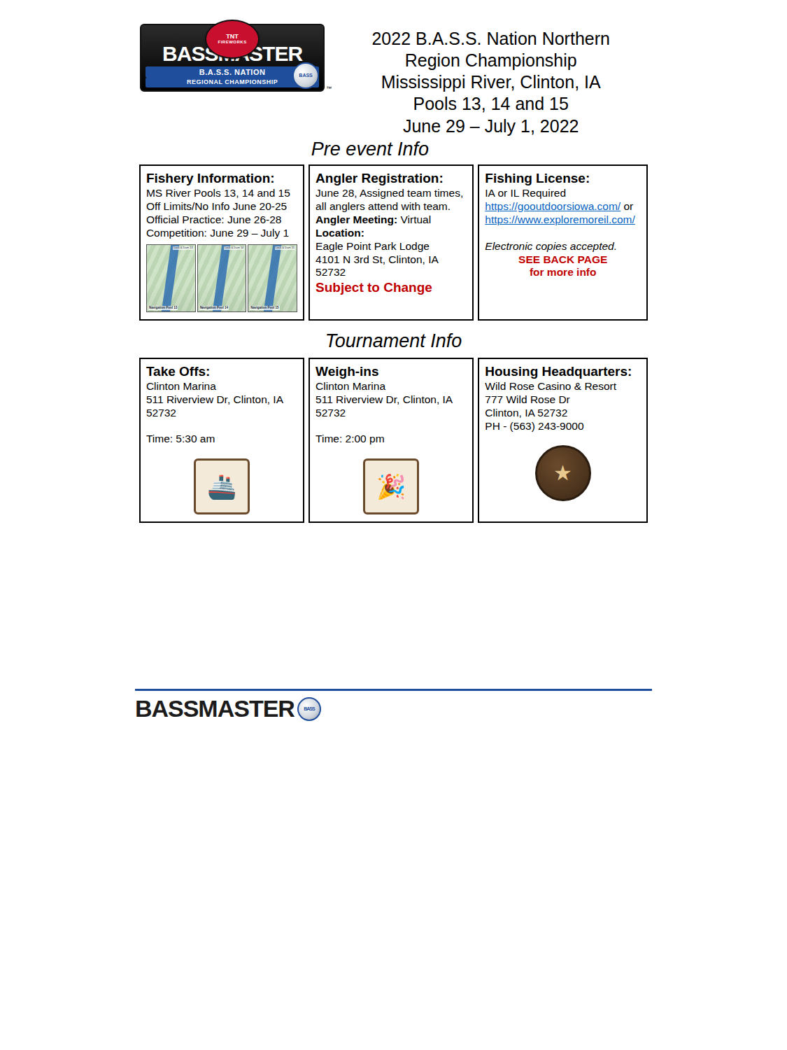TNTFIREWORKS
BASSMASTER
B.A.S.S. NATION
REGIONAL CHAMPIONSHIP
BASS
™
2022 B.A.S.S. Nation Northern
Region Championship
Mississippi River, Clinton, IA
Pools 13, 14 and 15
June 29 – July 1, 2022
Pre event Info
| Fishery Information: MS River Pools 13, 14 and 15 Off Limits/No Info June 20-25 Official Practice: June 26-28 Competition: June 29 – July 1 Lock & Dam 13 Navigation Pool 13 Lock & Dam 14 Navigation Pool 14 Lock & Dam 15 Navigation Pool 15 | Angler Registration: June 28, Assigned team times, all anglers attend with team. Angler Meeting: Virtual Location: Eagle Point Park Lodge 4101 N 3rd St, Clinton, IA 52732 Subject to Change | Fishing License: IA or IL Required https://gooutdoorsiowa.com/ or https://www.exploremoreil.com/ Electronic copies accepted. SEE BACK PAGE for more info |
Tournament Info
| Take Offs: Clinton Marina 511 Riverview Dr, Clinton, IA 52732 Time: 5:30 am 🚢 | Weigh-ins Clinton Marina 511 Riverview Dr, Clinton, IA 52732 Time: 2:00 pm 🎉 | Housing Headquarters: Wild Rose Casino & Resort 777 Wild Rose Dr Clinton, IA 52732 PH - (563) 243-9000 ★ |
BASSMASTERBASS